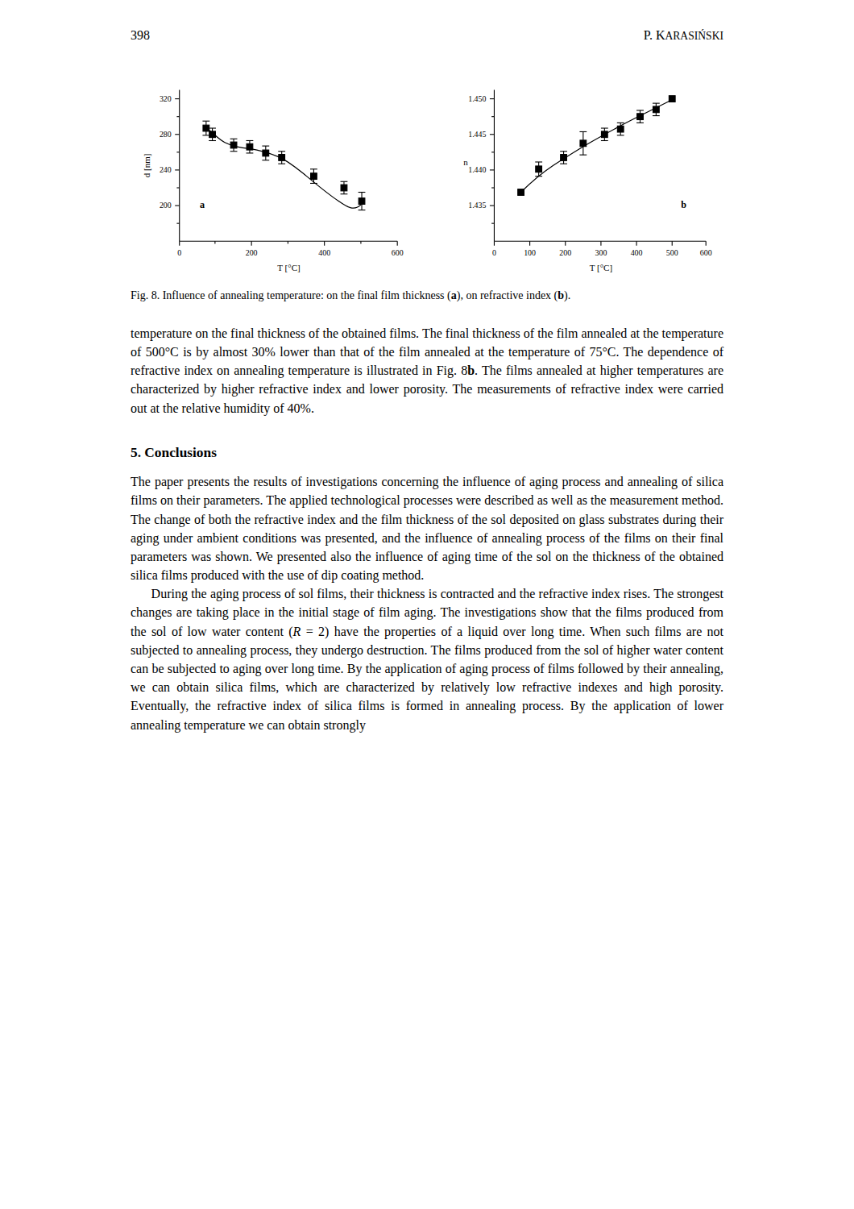398 P. KARASIŃSKI
Figure 8a Film thickness decreases from about 290 nm at 75 °C to about 208 nm at 500 °C. 320 280 240 200 0 200 400 600 T [°C] d [nm] a
Figure 8b Refractive index increases from about 1.437 at 75 °C to about 1.450 at 500 °C. 1.450 1.445 1.440 1.435 0 100 200 300 400 500 600 T [°C] n b
Fig. 8. Influence of annealing temperature: on the final film thickness (a), on refractive index (b).
temperature on the final thickness of the obtained films. The final thickness of the film annealed at the temperature of 500°C is by almost 30% lower than that of the film annealed at the temperature of 75°C. The dependence of refractive index on annealing temperature is illustrated in Fig. 8b. The films annealed at higher temperatures are characterized by higher refractive index and lower porosity. The measurements of refractive index were carried out at the relative humidity of 40%.
5. Conclusions
The paper presents the results of investigations concerning the influence of aging process and annealing of silica films on their parameters. The applied technological processes were described as well as the measurement method. The change of both the refractive index and the film thickness of the sol deposited on glass substrates during their aging under ambient conditions was presented, and the influence of annealing process of the films on their final parameters was shown. We presented also the influence of aging time of the sol on the thickness of the obtained silica films produced with the use of dip coating method.
During the aging process of sol films, their thickness is contracted and the refractive index rises. The strongest changes are taking place in the initial stage of film aging. The investigations show that the films produced from the sol of low water content (R = 2) have the properties of a liquid over long time. When such films are not subjected to annealing process, they undergo destruction. The films produced from the sol of higher water content can be subjected to aging over long time. By the application of aging process of films followed by their annealing, we can obtain silica films, which are characterized by relatively low refractive indexes and high porosity. Eventually, the refractive index of silica films is formed in annealing process. By the application of lower annealing temperature we can obtain strongly